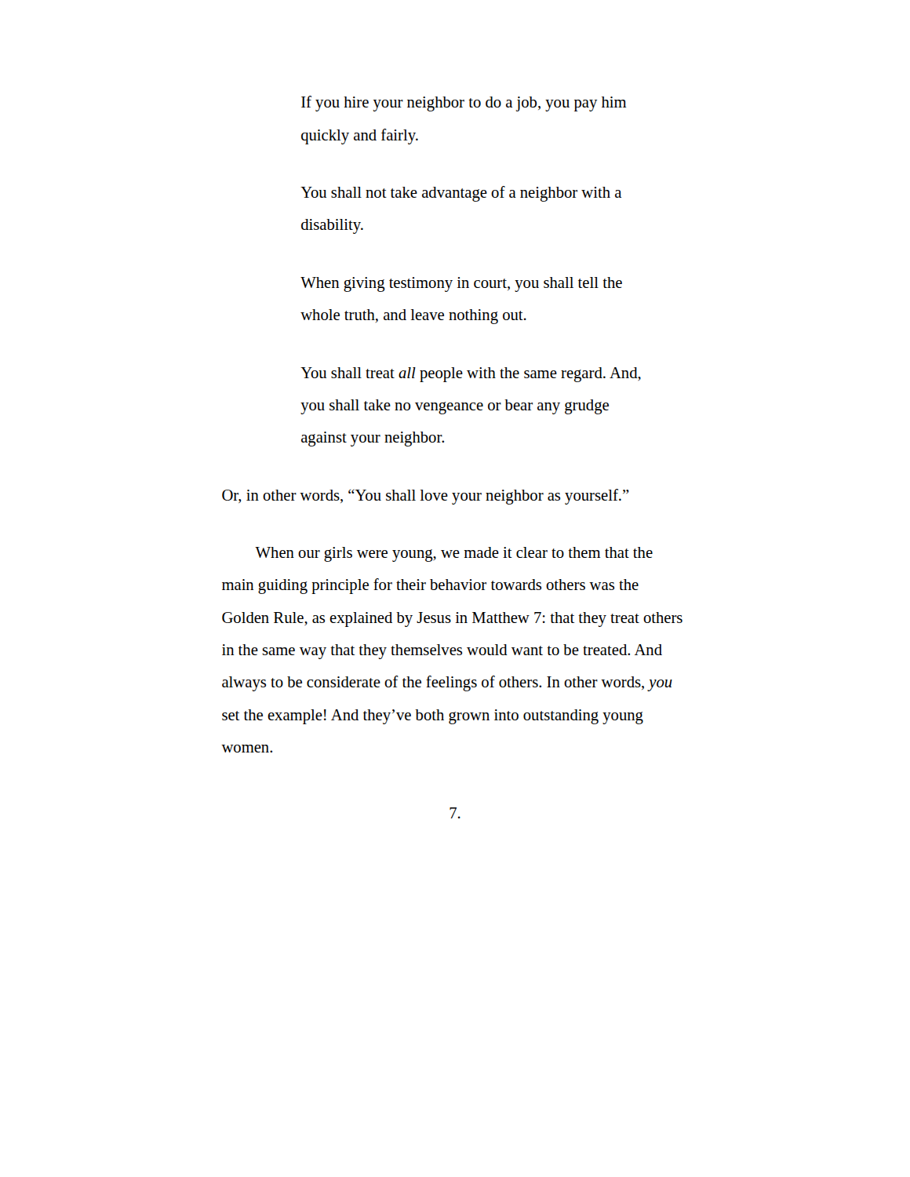If you hire your neighbor to do a job, you pay him quickly and fairly.
You shall not take advantage of a neighbor with a disability.
When giving testimony in court, you shall tell the whole truth, and leave nothing out.
You shall treat all people with the same regard. And, you shall take no vengeance or bear any grudge against your neighbor.
Or, in other words, “You shall love your neighbor as yourself.”
When our girls were young, we made it clear to them that the main guiding principle for their behavior towards others was the Golden Rule, as explained by Jesus in Matthew 7: that they treat others in the same way that they themselves would want to be treated. And always to be considerate of the feelings of others. In other words, you set the example! And they’ve both grown into outstanding young women.
7.